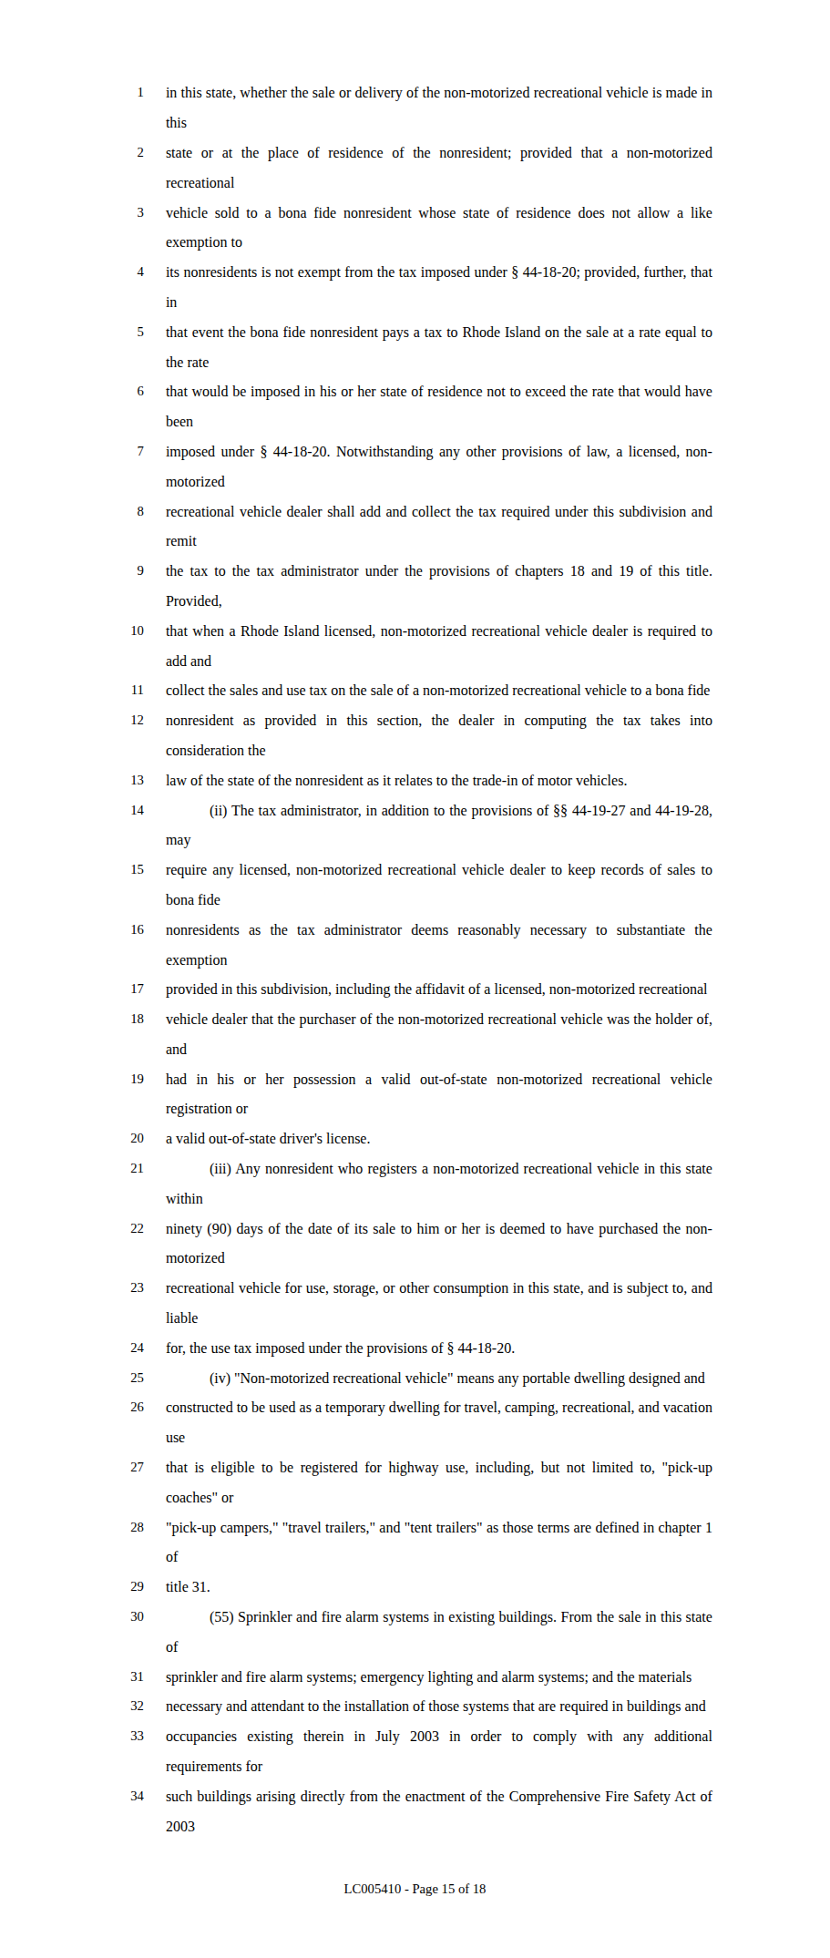in this state, whether the sale or delivery of the non-motorized recreational vehicle is made in this
state or at the place of residence of the nonresident; provided that a non-motorized recreational
vehicle sold to a bona fide nonresident whose state of residence does not allow a like exemption to
its nonresidents is not exempt from the tax imposed under § 44-18-20; provided, further, that in
that event the bona fide nonresident pays a tax to Rhode Island on the sale at a rate equal to the rate
that would be imposed in his or her state of residence not to exceed the rate that would have been
imposed under § 44-18-20. Notwithstanding any other provisions of law, a licensed, non-motorized
recreational vehicle dealer shall add and collect the tax required under this subdivision and remit
the tax to the tax administrator under the provisions of chapters 18 and 19 of this title. Provided,
that when a Rhode Island licensed, non-motorized recreational vehicle dealer is required to add and
collect the sales and use tax on the sale of a non-motorized recreational vehicle to a bona fide
nonresident as provided in this section, the dealer in computing the tax takes into consideration the
law of the state of the nonresident as it relates to the trade-in of motor vehicles.
(ii) The tax administrator, in addition to the provisions of §§ 44-19-27 and 44-19-28, may
require any licensed, non-motorized recreational vehicle dealer to keep records of sales to bona fide
nonresidents as the tax administrator deems reasonably necessary to substantiate the exemption
provided in this subdivision, including the affidavit of a licensed, non-motorized recreational
vehicle dealer that the purchaser of the non-motorized recreational vehicle was the holder of, and
had in his or her possession a valid out-of-state non-motorized recreational vehicle registration or
a valid out-of-state driver's license.
(iii) Any nonresident who registers a non-motorized recreational vehicle in this state within
ninety (90) days of the date of its sale to him or her is deemed to have purchased the non-motorized
recreational vehicle for use, storage, or other consumption in this state, and is subject to, and liable
for, the use tax imposed under the provisions of § 44-18-20.
(iv) "Non-motorized recreational vehicle" means any portable dwelling designed and
constructed to be used as a temporary dwelling for travel, camping, recreational, and vacation use
that is eligible to be registered for highway use, including, but not limited to, "pick-up coaches" or
"pick-up campers," "travel trailers," and "tent trailers" as those terms are defined in chapter 1 of
title 31.
(55) Sprinkler and fire alarm systems in existing buildings. From the sale in this state of
sprinkler and fire alarm systems; emergency lighting and alarm systems; and the materials
necessary and attendant to the installation of those systems that are required in buildings and
occupancies existing therein in July 2003 in order to comply with any additional requirements for
such buildings arising directly from the enactment of the Comprehensive Fire Safety Act of 2003
LC005410 - Page 15 of 18